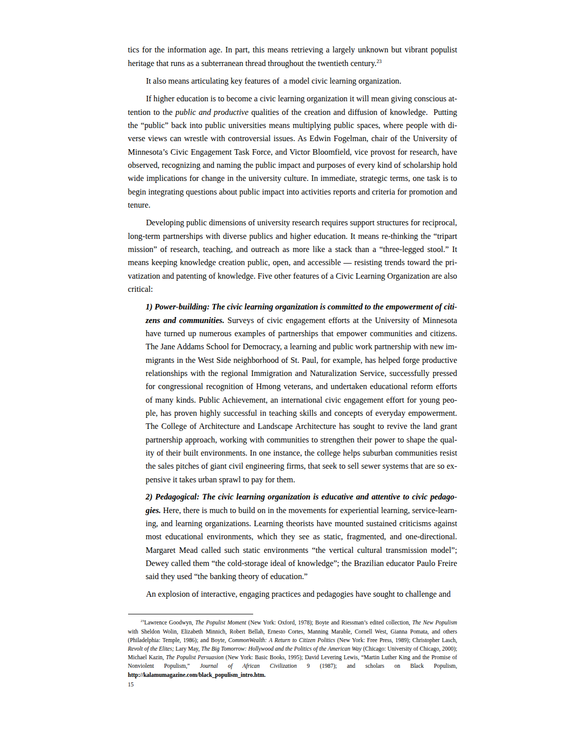tics for the information age. In part, this means retrieving a largely unknown but vibrant populist heritage that runs as a subterranean thread throughout the twentieth century.23
It also means articulating key features of a model civic learning organization.
If higher education is to become a civic learning organization it will mean giving conscious attention to the public and productive qualities of the creation and diffusion of knowledge. Putting the “public” back into public universities means multiplying public spaces, where people with diverse views can wrestle with controversial issues. As Edwin Fogelman, chair of the University of Minnesota’s Civic Engagement Task Force, and Victor Bloomfield, vice provost for research, have observed, recognizing and naming the public impact and purposes of every kind of scholarship hold wide implications for change in the university culture. In immediate, strategic terms, one task is to begin integrating questions about public impact into activities reports and criteria for promotion and tenure.
Developing public dimensions of university research requires support structures for reciprocal, long-term partnerships with diverse publics and higher education. It means re-thinking the “tripart mission” of research, teaching, and outreach as more like a stack than a “three-legged stool.” It means keeping knowledge creation public, open, and accessible — resisting trends toward the privatization and patenting of knowledge. Five other features of a Civic Learning Organization are also critical:
1) Power-building: The civic learning organization is committed to the empowerment of citizens and communities. Surveys of civic engagement efforts at the University of Minnesota have turned up numerous examples of partnerships that empower communities and citizens. The Jane Addams School for Democracy, a learning and public work partnership with new immigrants in the West Side neighborhood of St. Paul, for example, has helped forge productive relationships with the regional Immigration and Naturalization Service, successfully pressed for congressional recognition of Hmong veterans, and undertaken educational reform efforts of many kinds. Public Achievement, an international civic engagement effort for young people, has proven highly successful in teaching skills and concepts of everyday empowerment. The College of Architecture and Landscape Architecture has sought to revive the land grant partnership approach, working with communities to strengthen their power to shape the quality of their built environments. In one instance, the college helps suburban communities resist the sales pitches of giant civil engineering firms, that seek to sell sewer systems that are so expensive it takes urban sprawl to pay for them.
2) Pedagogical: The civic learning organization is educative and attentive to civic pedagogies. Here, there is much to build on in the movements for experiential learning, service-learning, and learning organizations. Learning theorists have mounted sustained criticisms against most educational environments, which they see as static, fragmented, and one-directional. Margaret Mead called such static environments “the vertical cultural transmission model”; Dewey called them “the cold-storage ideal of knowledge”; the Brazilian educator Paulo Freire said they used “the banking theory of education.”
An explosion of interactive, engaging practices and pedagogies have sought to challenge and
23Lawrence Goodwyn, The Populist Moment (New York: Oxford, 1978); Boyte and Riessman’s edited collection, The New Populism with Sheldon Wolin, Elizabeth Minnich, Robert Bellah, Ernesto Cortes, Manning Marable, Cornell West, Gianna Pomata, and others (Philadelphia: Temple, 1986); and Boyte, CommonWealth: A Return to Citizen Politics (New York: Free Press, 1989); Christopher Lasch, Revolt of the Elites; Lary May, The Big Tomorrow: Hollywood and the Politics of the American Way (Chicago: University of Chicago, 2000); Michael Kazin, The Populist Persuasion (New York: Basic Books, 1995); David Levering Lewis, “Martin Luther King and the Promise of Nonviolent Populism,” Journal of African Civilization 9 (1987); and scholars on Black Populism, http://kalamumagazine.com/black_populism_intro.htm.
15